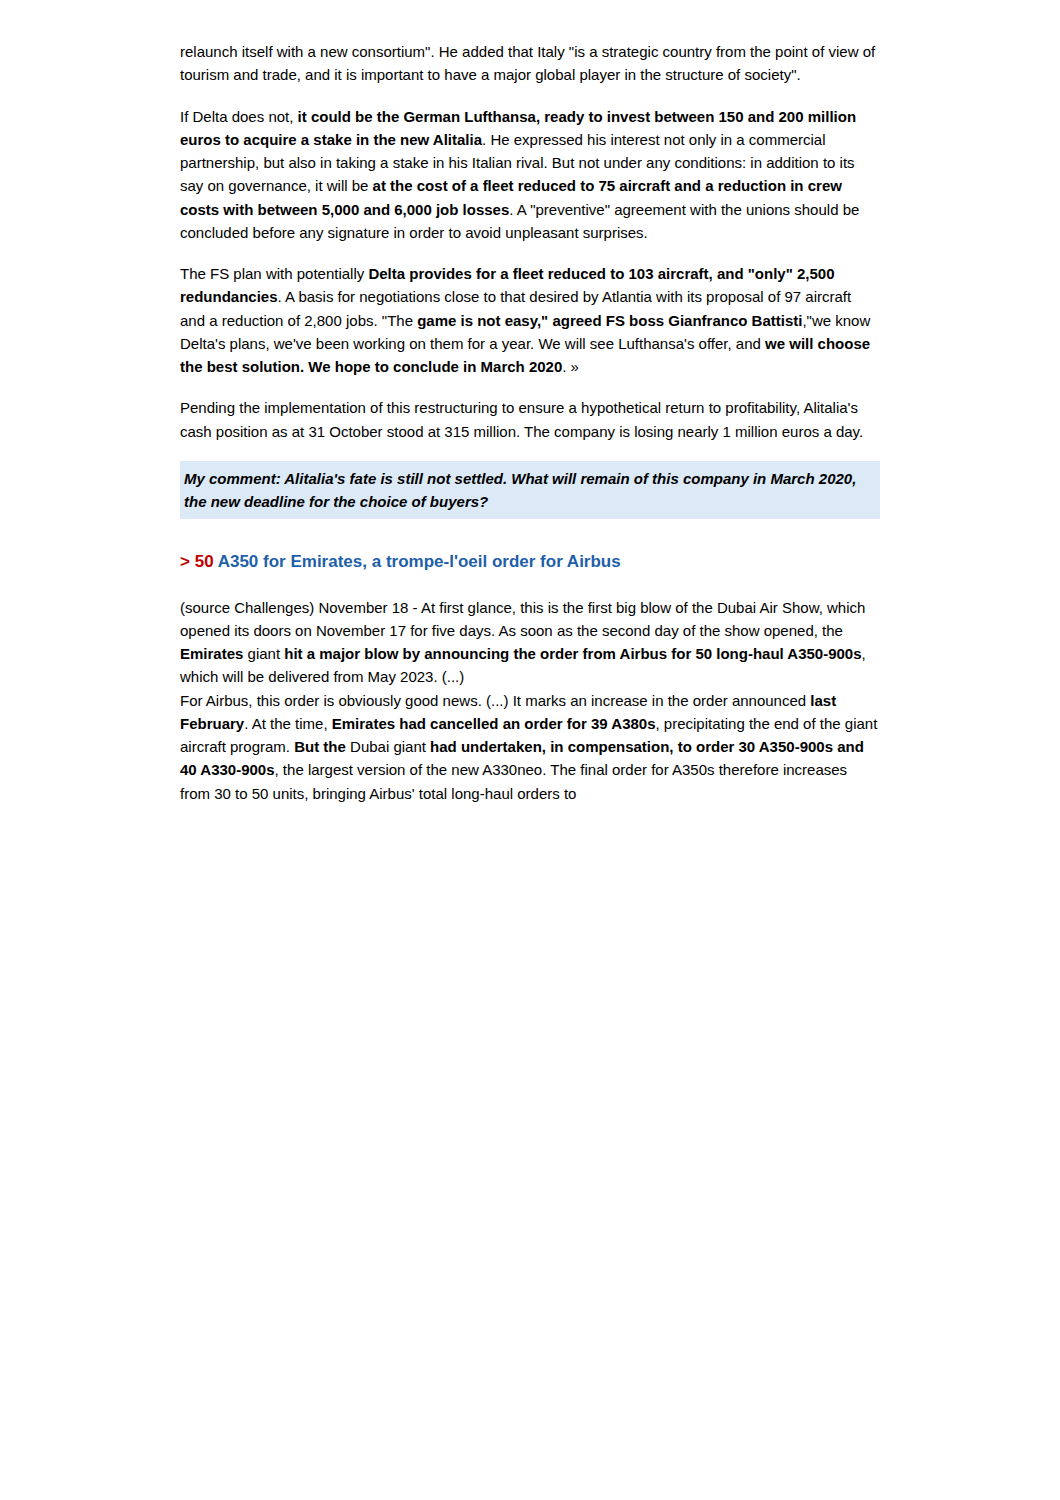relaunch itself with a new consortium". He added that Italy "is a strategic country from the point of view of tourism and trade, and it is important to have a major global player in the structure of society".
If Delta does not, it could be the German Lufthansa, ready to invest between 150 and 200 million euros to acquire a stake in the new Alitalia. He expressed his interest not only in a commercial partnership, but also in taking a stake in his Italian rival. But not under any conditions: in addition to its say on governance, it will be at the cost of a fleet reduced to 75 aircraft and a reduction in crew costs with between 5,000 and 6,000 job losses. A "preventive" agreement with the unions should be concluded before any signature in order to avoid unpleasant surprises.
The FS plan with potentially Delta provides for a fleet reduced to 103 aircraft, and "only" 2,500 redundancies. A basis for negotiations close to that desired by Atlantia with its proposal of 97 aircraft and a reduction of 2,800 jobs. "The game is not easy," agreed FS boss Gianfranco Battisti,"we know Delta's plans, we've been working on them for a year. We will see Lufthansa's offer, and we will choose the best solution. We hope to conclude in March 2020. »
Pending the implementation of this restructuring to ensure a hypothetical return to profitability, Alitalia's cash position as at 31 October stood at 315 million. The company is losing nearly 1 million euros a day.
My comment: Alitalia's fate is still not settled. What will remain of this company in March 2020, the new deadline for the choice of buyers?
> 50 A350 for Emirates, a trompe-l'oeil order for Airbus
(source Challenges) November 18 - At first glance, this is the first big blow of the Dubai Air Show, which opened its doors on November 17 for five days. As soon as the second day of the show opened, the Emirates giant hit a major blow by announcing the order from Airbus for 50 long-haul A350-900s, which will be delivered from May 2023. (...)
For Airbus, this order is obviously good news. (...) It marks an increase in the order announced last February. At the time, Emirates had cancelled an order for 39 A380s, precipitating the end of the giant aircraft program. But the Dubai giant had undertaken, in compensation, to order 30 A350-900s and 40 A330-900s, the largest version of the new A330neo. The final order for A350s therefore increases from 30 to 50 units, bringing Airbus' total long-haul orders to